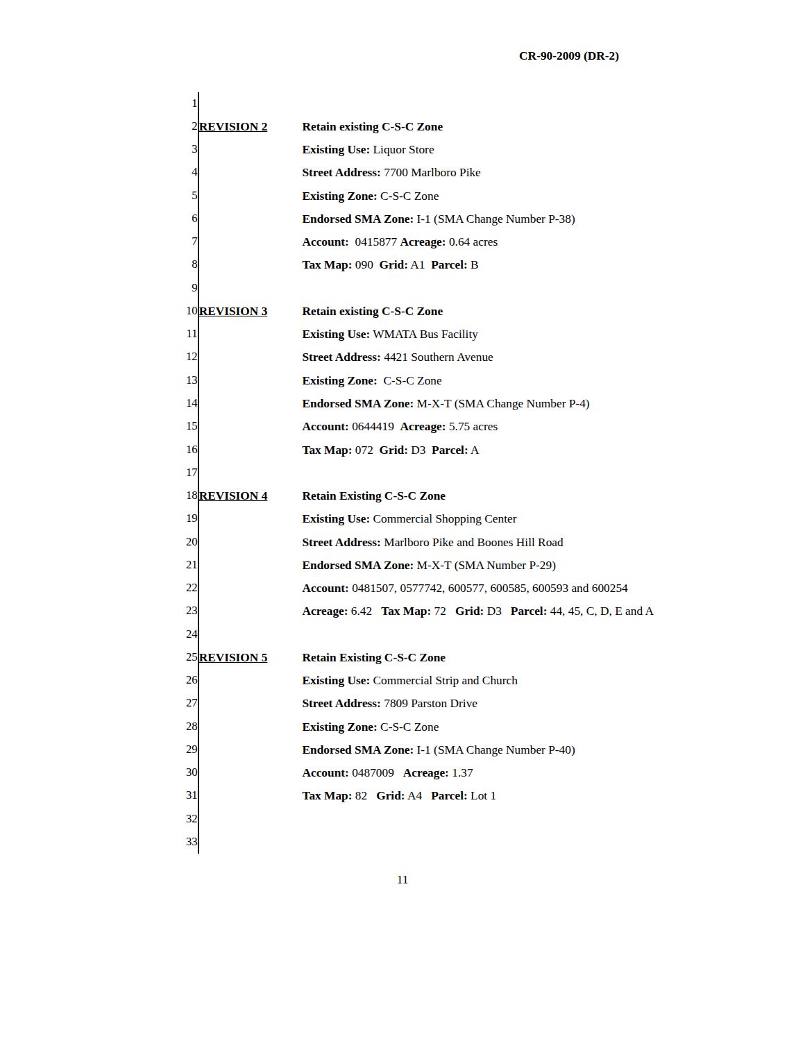CR-90-2009 (DR-2)
| 1 | | |
| 2 | | REVISION 2 Retain existing C-S-C Zone |
| 3 | | Existing Use: Liquor Store |
| 4 | | Street Address: 7700 Marlboro Pike |
| 5 | | Existing Zone: C-S-C Zone |
| 6 | | Endorsed SMA Zone: I-1 (SMA Change Number P-38) |
| 7 | | Account: 0415877 Acreage: 0.64 acres |
| 8 | | Tax Map: 090 Grid: A1 Parcel: B |
| 9 | | |
| 10 | | REVISION 3 Retain existing C-S-C Zone |
| 11 | | Existing Use: WMATA Bus Facility |
| 12 | | Street Address: 4421 Southern Avenue |
| 13 | | Existing Zone: C-S-C Zone |
| 14 | | Endorsed SMA Zone: M-X-T (SMA Change Number P-4) |
| 15 | | Account: 0644419 Acreage: 5.75 acres |
| 16 | | Tax Map: 072 Grid: D3 Parcel: A |
| 17 | | |
| 18 | | REVISION 4 Retain Existing C-S-C Zone |
| 19 | | Existing Use: Commercial Shopping Center |
| 20 | | Street Address: Marlboro Pike and Boones Hill Road |
| 21 | | Endorsed SMA Zone: M-X-T (SMA Number P-29) |
| 22 | | Account: 0481507, 0577742, 600577, 600585, 600593 and 600254 |
| 23 | | Acreage: 6.42 Tax Map: 72 Grid: D3 Parcel: 44, 45, C, D, E and A |
| 24 | | |
| 25 | | REVISION 5 Retain Existing C-S-C Zone |
| 26 | | Existing Use: Commercial Strip and Church |
| 27 | | Street Address: 7809 Parston Drive |
| 28 | | Existing Zone: C-S-C Zone |
| 29 | | Endorsed SMA Zone: I-1 (SMA Change Number P-40) |
| 30 | | Account: 0487009 Acreage: 1.37 |
| 31 | | Tax Map: 82 Grid: A4 Parcel: Lot 1 |
| 32 | | |
| 33 | | |
11